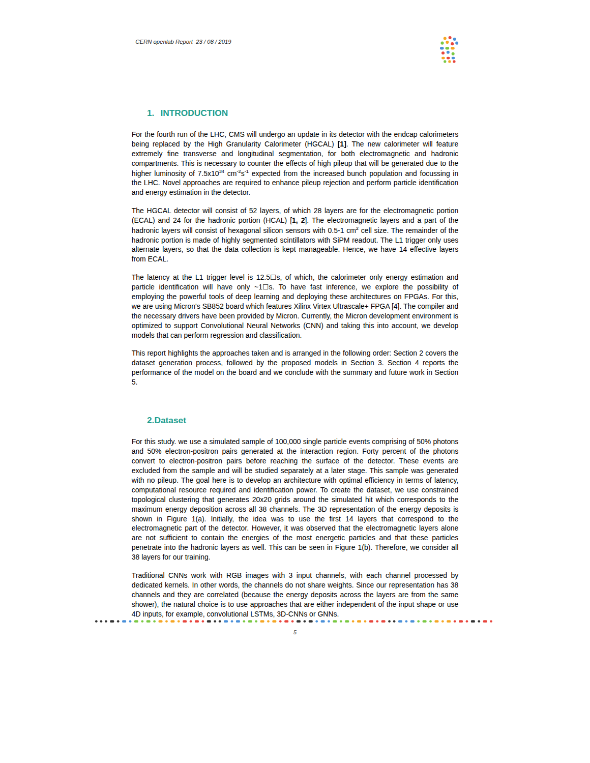CERN openlab Report 23 / 08 / 2019
1. INTRODUCTION
For the fourth run of the LHC, CMS will undergo an update in its detector with the endcap calorimeters being replaced by the High Granularity Calorimeter (HGCAL) [1]. The new calorimeter will feature extremely fine transverse and longitudinal segmentation, for both electromagnetic and hadronic compartments. This is necessary to counter the effects of high pileup that will be generated due to the higher luminosity of 7.5x1034 cm-2s-1 expected from the increased bunch population and focussing in the LHC. Novel approaches are required to enhance pileup rejection and perform particle identification and energy estimation in the detector.
The HGCAL detector will consist of 52 layers, of which 28 layers are for the electromagnetic portion (ECAL) and 24 for the hadronic portion (HCAL) [1, 2]. The electromagnetic layers and a part of the hadronic layers will consist of hexagonal silicon sensors with 0.5-1 cm2 cell size. The remainder of the hadronic portion is made of highly segmented scintillators with SiPM readout. The L1 trigger only uses alternate layers, so that the data collection is kept manageable. Hence, we have 14 effective layers from ECAL.
The latency at the L1 trigger level is 12.5☐s, of which, the calorimeter only energy estimation and particle identification will have only ~1☐s. To have fast inference, we explore the possibility of employing the powerful tools of deep learning and deploying these architectures on FPGAs. For this, we are using Micron's SB852 board which features Xilinx Virtex Ultrascale+ FPGA [4]. The compiler and the necessary drivers have been provided by Micron. Currently, the Micron development environment is optimized to support Convolutional Neural Networks (CNN) and taking this into account, we develop models that can perform regression and classification.
This report highlights the approaches taken and is arranged in the following order: Section 2 covers the dataset generation process, followed by the proposed models in Section 3. Section 4 reports the performance of the model on the board and we conclude with the summary and future work in Section 5.
2. Dataset
For this study. we use a simulated sample of 100,000 single particle events comprising of 50% photons and 50% electron-positron pairs generated at the interaction region. Forty percent of the photons convert to electron-positron pairs before reaching the surface of the detector. These events are excluded from the sample and will be studied separately at a later stage. This sample was generated with no pileup. The goal here is to develop an architecture with optimal efficiency in terms of latency, computational resource required and identification power. To create the dataset, we use constrained topological clustering that generates 20x20 grids around the simulated hit which corresponds to the maximum energy deposition across all 38 channels. The 3D representation of the energy deposits is shown in Figure 1(a). Initially, the idea was to use the first 14 layers that correspond to the electromagnetic part of the detector. However, it was observed that the electromagnetic layers alone are not sufficient to contain the energies of the most energetic particles and that these particles penetrate into the hadronic layers as well. This can be seen in Figure 1(b). Therefore, we consider all 38 layers for our training.
Traditional CNNs work with RGB images with 3 input channels, with each channel processed by dedicated kernels. In other words, the channels do not share weights. Since our representation has 38 channels and they are correlated (because the energy deposits across the layers are from the same shower), the natural choice is to use approaches that are either independent of the input shape or use 4D inputs, for example, convolutional LSTMs, 3D-CNNs or GNNs.
5